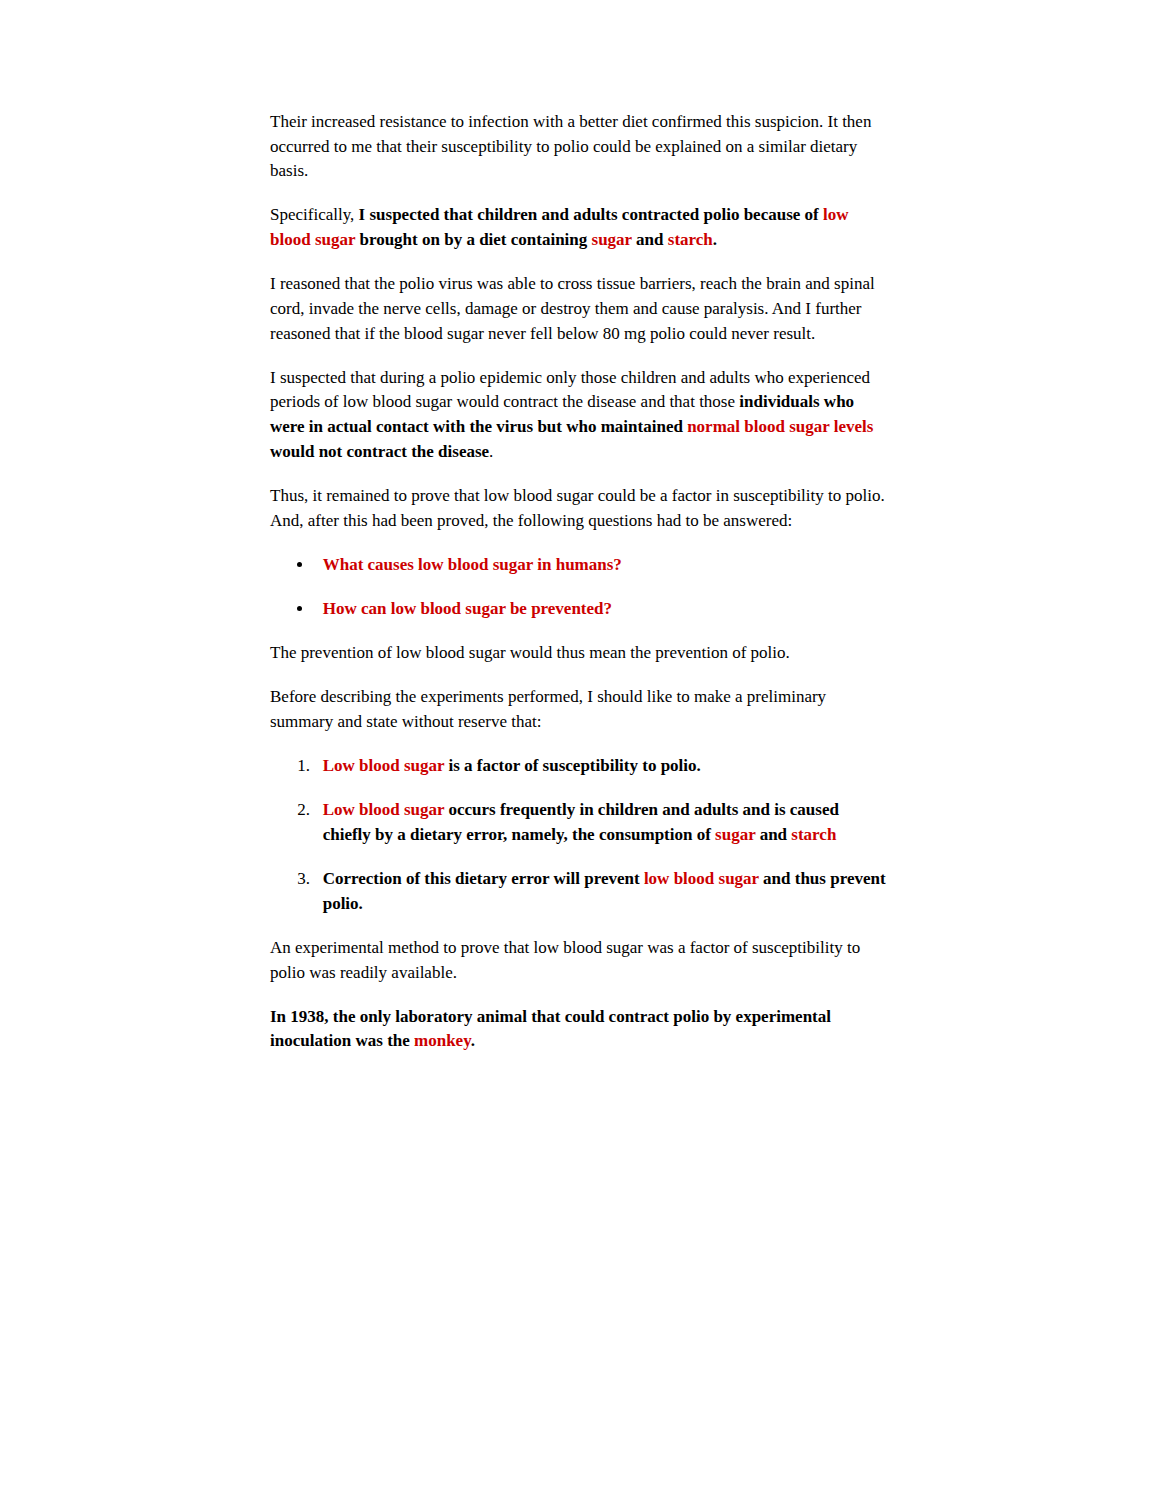Their increased resistance to infection with a better diet confirmed this suspicion. It then occurred to me that their susceptibility to polio could be explained on a similar dietary basis.
Specifically, I suspected that children and adults contracted polio because of low blood sugar brought on by a diet containing sugar and starch.
I reasoned that the polio virus was able to cross tissue barriers, reach the brain and spinal cord, invade the nerve cells, damage or destroy them and cause paralysis. And I further reasoned that if the blood sugar never fell below 80 mg polio could never result.
I suspected that during a polio epidemic only those children and adults who experienced periods of low blood sugar would contract the disease and that those individuals who were in actual contact with the virus but who maintained normal blood sugar levels would not contract the disease.
Thus, it remained to prove that low blood sugar could be a factor in susceptibility to polio. And, after this had been proved, the following questions had to be answered:
What causes low blood sugar in humans?
How can low blood sugar be prevented?
The prevention of low blood sugar would thus mean the prevention of polio.
Before describing the experiments performed, I should like to make a preliminary summary and state without reserve that:
Low blood sugar is a factor of susceptibility to polio.
Low blood sugar occurs frequently in children and adults and is caused chiefly by a dietary error, namely, the consumption of sugar and starch
Correction of this dietary error will prevent low blood sugar and thus prevent polio.
An experimental method to prove that low blood sugar was a factor of susceptibility to polio was readily available.
In 1938, the only laboratory animal that could contract polio by experimental inoculation was the monkey.